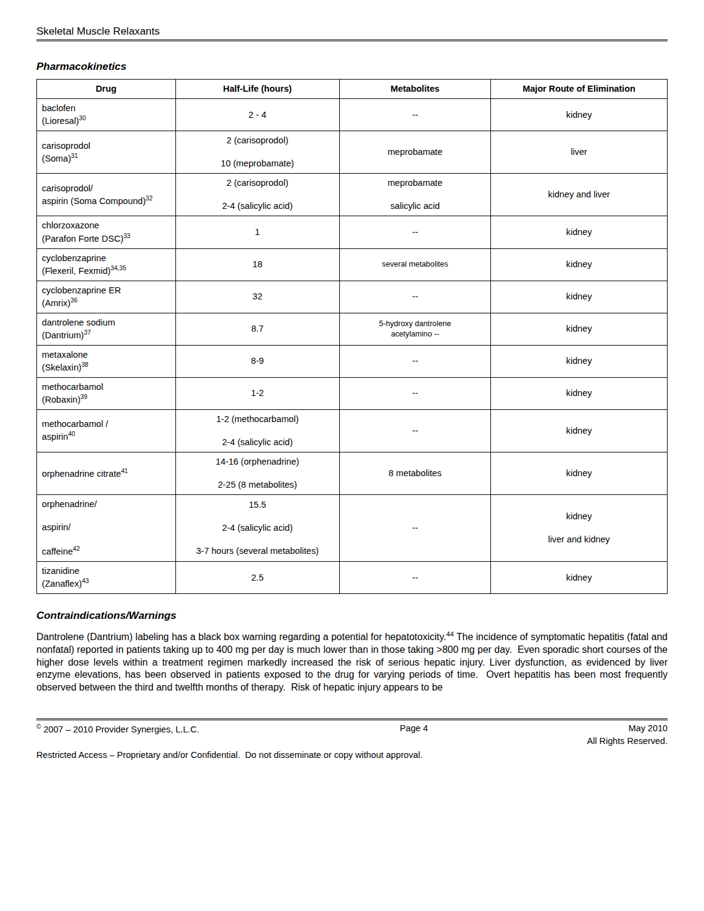Skeletal Muscle Relaxants
Pharmacokinetics
| Drug | Half-Life (hours) | Metabolites | Major Route of Elimination |
| --- | --- | --- | --- |
| baclofen (Lioresal) 30 | 2 - 4 | -- | kidney |
| carisoprodol (Soma) 31 | 2 (carisoprodol) 10 (meprobamate) | meprobamate | liver |
| carisoprodol/ aspirin (Soma Compound) 32 | 2 (carisoprodol) 2-4 (salicylic acid) | meprobamate salicylic acid | kidney and liver |
| chlorzoxazone (Parafon Forte DSC) 33 | 1 | -- | kidney |
| cyclobenzaprine (Flexeril, Fexmid) 34,35 | 18 | several metabolites | kidney |
| cyclobenzaprine ER (Amrix) 36 | 32 | -- | kidney |
| dantrolene sodium (Dantrium) 37 | 8.7 | 5-hydroxy dantrolene acetylamino -- | kidney |
| metaxalone (Skelaxin) 38 | 8-9 | -- | kidney |
| methocarbamol (Robaxin) 39 | 1-2 | -- | kidney |
| methocarbamol / aspirin 40 | 1-2 (methocarbamol) 2-4 (salicylic acid) | -- | kidney |
| orphenadrine citrate 41 | 14-16 (orphenadrine) 2-25 (8 metabolites) | 8 metabolites | kidney |
| orphenadrine/ aspirin/ caffeine 42 | 15.5 2-4 (salicylic acid) 3-7 hours (several metabolites) | -- | kidney liver and kidney |
| tizanidine (Zanaflex) 43 | 2.5 | -- | kidney |
Contraindications/Warnings
Dantrolene (Dantrium) labeling has a black box warning regarding a potential for hepatotoxicity.44 The incidence of symptomatic hepatitis (fatal and nonfatal) reported in patients taking up to 400 mg per day is much lower than in those taking >800 mg per day. Even sporadic short courses of the higher dose levels within a treatment regimen markedly increased the risk of serious hepatic injury. Liver dysfunction, as evidenced by liver enzyme elevations, has been observed in patients exposed to the drug for varying periods of time. Overt hepatitis has been most frequently observed between the third and twelfth months of therapy. Risk of hepatic injury appears to be
© 2007 – 2010 Provider Synergies, L.L.C.
Page 4
May 2010
All Rights Reserved.
Restricted Access – Proprietary and/or Confidential. Do not disseminate or copy without approval.